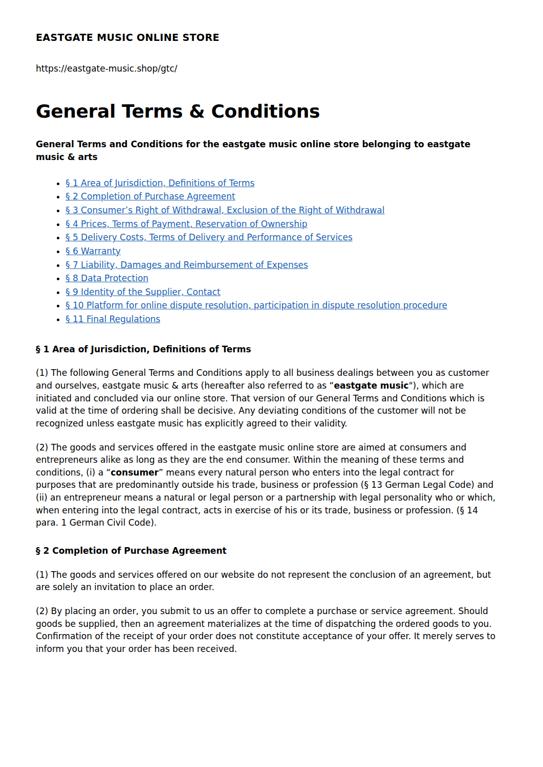EASTGATE MUSIC ONLINE STORE
https://eastgate-music.shop/gtc/
General Terms & Conditions
General Terms and Conditions for the eastgate music online store belonging to eastgate music & arts
§ 1 Area of Jurisdiction, Definitions of Terms
§ 2 Completion of Purchase Agreement
§ 3 Consumer’s Right of Withdrawal, Exclusion of the Right of Withdrawal
§ 4 Prices, Terms of Payment, Reservation of Ownership
§ 5 Delivery Costs, Terms of Delivery and Performance of Services
§ 6 Warranty
§ 7 Liability, Damages and Reimbursement of Expenses
§ 8 Data Protection
§ 9 Identity of the Supplier, Contact
§ 10 Platform for online dispute resolution, participation in dispute resolution procedure
§ 11 Final Regulations
§ 1 Area of Jurisdiction, Definitions of Terms
(1) The following General Terms and Conditions apply to all business dealings between you as customer and ourselves, eastgate music & arts (hereafter also referred to as “eastgate music"), which are initiated and concluded via our online store. That version of our General Terms and Conditions which is valid at the time of ordering shall be decisive. Any deviating conditions of the customer will not be recognized unless eastgate music has explicitly agreed to their validity.
(2) The goods and services offered in the eastgate music online store are aimed at consumers and entrepreneurs alike as long as they are the end consumer. Within the meaning of these terms and conditions, (i) a “consumer” means every natural person who enters into the legal contract for purposes that are predominantly outside his trade, business or profession (§ 13 German Legal Code) and (ii) an entrepreneur means a natural or legal person or a partnership with legal personality who or which, when entering into the legal contract, acts in exercise of his or its trade, business or profession. (§ 14 para. 1 German Civil Code).
§ 2 Completion of Purchase Agreement
(1) The goods and services offered on our website do not represent the conclusion of an agreement, but are solely an invitation to place an order.
(2) By placing an order, you submit to us an offer to complete a purchase or service agreement. Should goods be supplied, then an agreement materializes at the time of dispatching the ordered goods to you. Confirmation of the receipt of your order does not constitute acceptance of your offer. It merely serves to inform you that your order has been received.